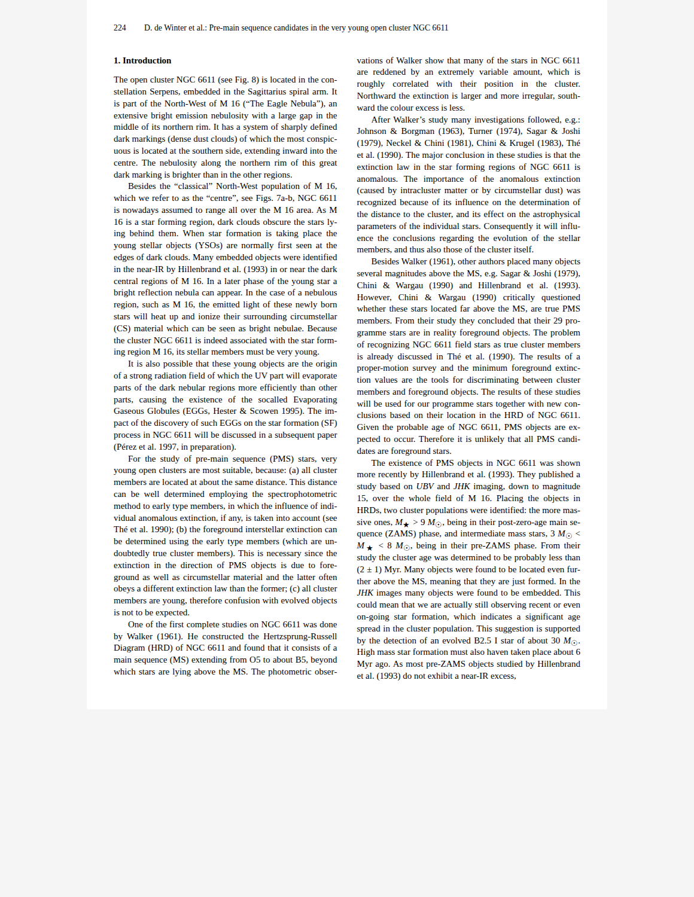224 D. de Winter et al.: Pre-main sequence candidates in the very young open cluster NGC 6611
1. Introduction
The open cluster NGC 6611 (see Fig. 8) is located in the constellation Serpens, embedded in the Sagittarius spiral arm. It is part of the North-West of M 16 (“The Eagle Nebula”), an extensive bright emission nebulosity with a large gap in the middle of its northern rim. It has a system of sharply defined dark markings (dense dust clouds) of which the most conspicuous is located at the southern side, extending inward into the centre. The nebulosity along the northern rim of this great dark marking is brighter than in the other regions.
Besides the “classical” North-West population of M 16, which we refer to as the “centre”, see Figs. 7a-b, NGC 6611 is nowadays assumed to range all over the M 16 area. As M 16 is a star forming region, dark clouds obscure the stars lying behind them. When star formation is taking place the young stellar objects (YSOs) are normally first seen at the edges of dark clouds. Many embedded objects were identified in the near-IR by Hillenbrand et al. (1993) in or near the dark central regions of M 16. In a later phase of the young star a bright reflection nebula can appear. In the case of a nebulous region, such as M 16, the emitted light of these newly born stars will heat up and ionize their surrounding circumstellar (CS) material which can be seen as bright nebulae. Because the cluster NGC 6611 is indeed associated with the star forming region M 16, its stellar members must be very young.
It is also possible that these young objects are the origin of a strong radiation field of which the UV part will evaporate parts of the dark nebular regions more efficiently than other parts, causing the existence of the socalled Evaporating Gaseous Globules (EGGs, Hester & Scowen 1995). The impact of the discovery of such EGGs on the star formation (SF) process in NGC 6611 will be discussed in a subsequent paper (Pérez et al. 1997, in preparation).
For the study of pre-main sequence (PMS) stars, very young open clusters are most suitable, because: (a) all cluster members are located at about the same distance. This distance can be well determined employing the spectrophotometric method to early type members, in which the influence of individual anomalous extinction, if any, is taken into account (see Thé et al. 1990); (b) the foreground interstellar extinction can be determined using the early type members (which are undoubtedly true cluster members). This is necessary since the extinction in the direction of PMS objects is due to foreground as well as circumstellar material and the latter often obeys a different extinction law than the former; (c) all cluster members are young, therefore confusion with evolved objects is not to be expected.
One of the first complete studies on NGC 6611 was done by Walker (1961). He constructed the Hertzsprung-Russell Diagram (HRD) of NGC 6611 and found that it consists of a main sequence (MS) extending from O5 to about B5, beyond which stars are lying above the MS. The photometric observations of Walker show that many of the stars in NGC 6611 are reddened by an extremely variable amount, which is roughly correlated with their position in the cluster. Northward the extinction is larger and more irregular, southward the colour excess is less.
After Walker’s study many investigations followed, e.g.: Johnson & Borgman (1963), Turner (1974), Sagar & Joshi (1979), Neckel & Chini (1981), Chini & Krugel (1983), Thé et al. (1990). The major conclusion in these studies is that the extinction law in the star forming regions of NGC 6611 is anomalous. The importance of the anomalous extinction (caused by intracluster matter or by circumstellar dust) was recognized because of its influence on the determination of the distance to the cluster, and its effect on the astrophysical parameters of the individual stars. Consequently it will influence the conclusions regarding the evolution of the stellar members, and thus also those of the cluster itself.
Besides Walker (1961), other authors placed many objects several magnitudes above the MS, e.g. Sagar & Joshi (1979), Chini & Wargau (1990) and Hillenbrand et al. (1993). However, Chini & Wargau (1990) critically questioned whether these stars located far above the MS, are true PMS members. From their study they concluded that their 29 programme stars are in reality foreground objects. The problem of recognizing NGC 6611 field stars as true cluster members is already discussed in Thé et al. (1990). The results of a proper-motion survey and the minimum foreground extinction values are the tools for discriminating between cluster members and foreground objects. The results of these studies will be used for our programme stars together with new conclusions based on their location in the HRD of NGC 6611. Given the probable age of NGC 6611, PMS objects are expected to occur. Therefore it is unlikely that all PMS candidates are foreground stars.
The existence of PMS objects in NGC 6611 was shown more recently by Hillenbrand et al. (1993). They published a study based on UBV and JHK imaging, down to magnitude 15, over the whole field of M 16. Placing the objects in HRDs, two cluster populations were identified: the more massive ones, M★ > 9 M☉, being in their post-zero-age main sequence (ZAMS) phase, and intermediate mass stars, 3 M☉ < M★ < 8 M☉, being in their pre-ZAMS phase. From their study the cluster age was determined to be probably less than (2 ± 1) Myr. Many objects were found to be located even further above the MS, meaning that they are just formed. In the JHK images many objects were found to be embedded. This could mean that we are actually still observing recent or even on-going star formation, which indicates a significant age spread in the cluster population. This suggestion is supported by the detection of an evolved B2.5 I star of about 30 M☉. High mass star formation must also haven taken place about 6 Myr ago. As most pre-ZAMS objects studied by Hillenbrand et al. (1993) do not exhibit a near-IR excess,